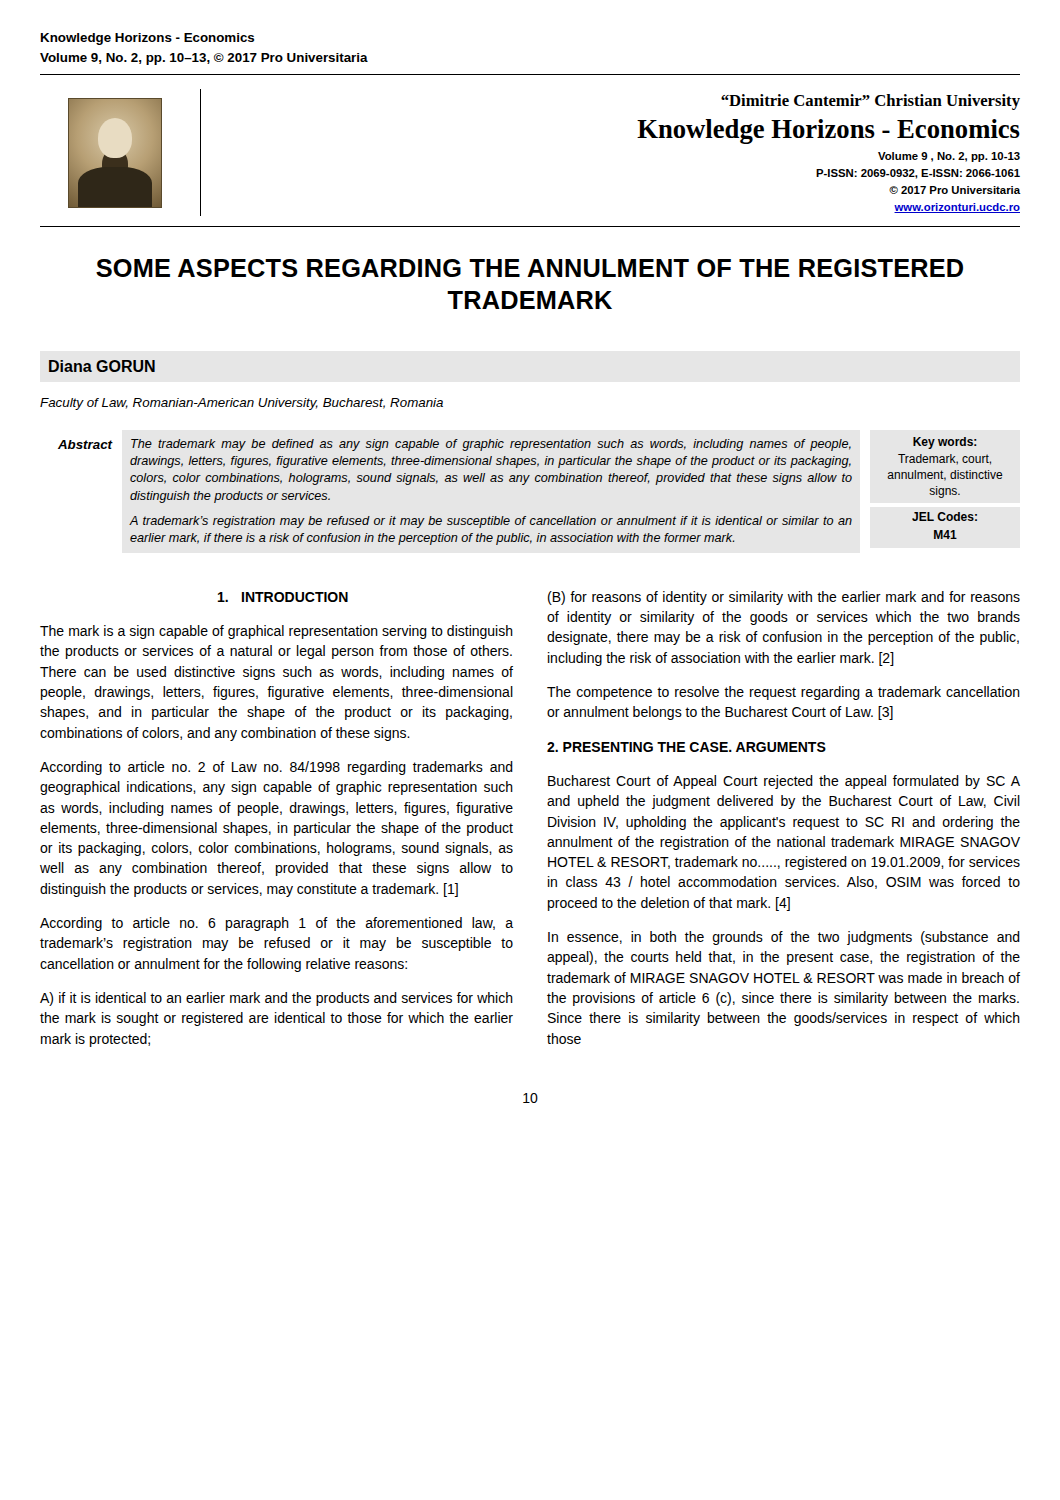Knowledge Horizons - Economics
Volume 9, No. 2, pp. 10–13, © 2017 Pro Universitaria
“Dimitrie Cantemir” Christian University
Knowledge Horizons - Economics
Volume 9 , No. 2, pp. 10-13
P-ISSN: 2069-0932, E-ISSN: 2066-1061
© 2017 Pro Universitaria
www.orizonturi.ucdc.ro
SOME ASPECTS REGARDING THE ANNULMENT OF THE REGISTERED TRADEMARK
Diana GORUN
Faculty of Law, Romanian-American University, Bucharest, Romania
Abstract
The trademark may be defined as any sign capable of graphic representation such as words, including names of people, drawings, letters, figures, figurative elements, three-dimensional shapes, in particular the shape of the product or its packaging, colors, color combinations, holograms, sound signals, as well as any combination thereof, provided that these signs allow to distinguish the products or services.
A trademark’s registration may be refused or it may be susceptible of cancellation or annulment if it is identical or similar to an earlier mark, if there is a risk of confusion in the perception of the public, in association with the former mark.
Key words:
Trademark, court, annulment, distinctive signs.
JEL Codes:
M41
1. INTRODUCTION
The mark is a sign capable of graphical representation serving to distinguish the products or services of a natural or legal person from those of others. There can be used distinctive signs such as words, including names of people, drawings, letters, figures, figurative elements, three-dimensional shapes, and in particular the shape of the product or its packaging, combinations of colors, and any combination of these signs.
According to article no. 2 of Law no. 84/1998 regarding trademarks and geographical indications, any sign capable of graphic representation such as words, including names of people, drawings, letters, figures, figurative elements, three-dimensional shapes, in particular the shape of the product or its packaging, colors, color combinations, holograms, sound signals, as well as any combination thereof, provided that these signs allow to distinguish the products or services, may constitute a trademark. [1]
According to article no. 6 paragraph 1 of the aforementioned law, a trademark’s registration may be refused or it may be susceptible to cancellation or annulment for the following relative reasons:
A) if it is identical to an earlier mark and the products and services for which the mark is sought or registered are identical to those for which the earlier mark is protected;
(B) for reasons of identity or similarity with the earlier mark and for reasons of identity or similarity of the goods or services which the two brands designate, there may be a risk of confusion in the perception of the public, including the risk of association with the earlier mark. [2]
The competence to resolve the request regarding a trademark cancellation or annulment belongs to the Bucharest Court of Law. [3]
2. PRESENTING THE CASE. ARGUMENTS
Bucharest Court of Appeal Court rejected the appeal formulated by SC A and upheld the judgment delivered by the Bucharest Court of Law, Civil Division IV, upholding the applicant's request to SC RI and ordering the annulment of the registration of the national trademark MIRAGE SNAGOV HOTEL & RESORT, trademark no....., registered on 19.01.2009, for services in class 43 / hotel accommodation services. Also, OSIM was forced to proceed to the deletion of that mark. [4]
In essence, in both the grounds of the two judgments (substance and appeal), the courts held that, in the present case, the registration of the trademark of MIRAGE SNAGOV HOTEL & RESORT was made in breach of the provisions of article 6 (c), since there is similarity between the marks. Since there is similarity between the goods/services in respect of which those
10